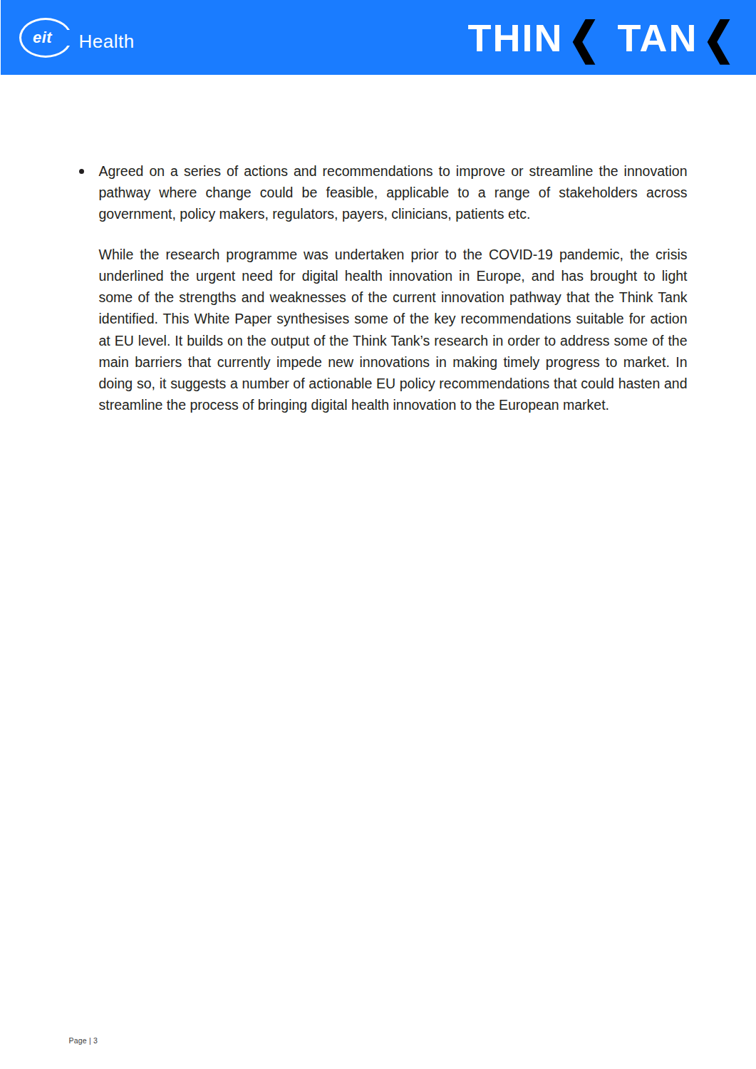eit
Health
THIN❮ TAN❮
Agreed on a series of actions and recommendations to improve or streamline the innovation pathway where change could be feasible, applicable to a range of stakeholders across government, policy makers, regulators, payers, clinicians, patients etc.
While the research programme was undertaken prior to the COVID-19 pandemic, the crisis underlined the urgent need for digital health innovation in Europe, and has brought to light some of the strengths and weaknesses of the current innovation pathway that the Think Tank identified. This White Paper synthesises some of the key recommendations suitable for action at EU level. It builds on the output of the Think Tank’s research in order to address some of the main barriers that currently impede new innovations in making timely progress to market. In doing so, it suggests a number of actionable EU policy recommendations that could hasten and streamline the process of bringing digital health innovation to the European market.
Page | 3